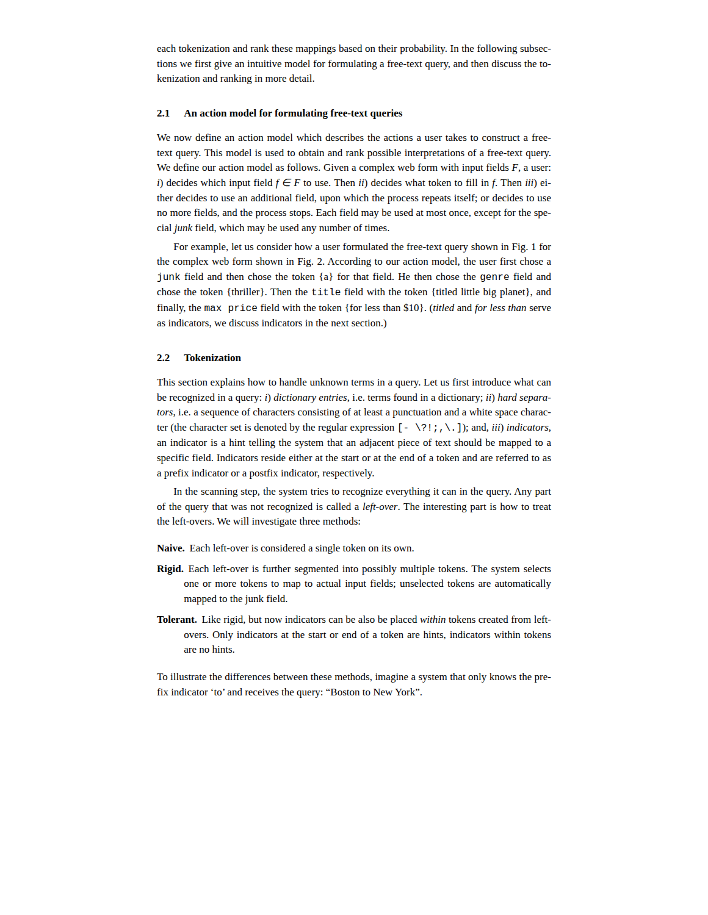each tokenization and rank these mappings based on their probability. In the following subsections we first give an intuitive model for formulating a free-text query, and then discuss the tokenization and ranking in more detail.
2.1 An action model for formulating free-text queries
We now define an action model which describes the actions a user takes to construct a free-text query. This model is used to obtain and rank possible interpretations of a free-text query. We define our action model as follows. Given a complex web form with input fields F, a user: i) decides which input field f ∈ F to use. Then ii) decides what token to fill in f. Then iii) either decides to use an additional field, upon which the process repeats itself; or decides to use no more fields, and the process stops. Each field may be used at most once, except for the special junk field, which may be used any number of times.
For example, let us consider how a user formulated the free-text query shown in Fig. 1 for the complex web form shown in Fig. 2. According to our action model, the user first chose a junk field and then chose the token {a} for that field. He then chose the genre field and chose the token {thriller}. Then the title field with the token {titled little big planet}, and finally, the max price field with the token {for less than $10}. (titled and for less than serve as indicators, we discuss indicators in the next section.)
2.2 Tokenization
This section explains how to handle unknown terms in a query. Let us first introduce what can be recognized in a query: i) dictionary entries, i.e. terms found in a dictionary; ii) hard separators, i.e. a sequence of characters consisting of at least a punctuation and a white space character (the character set is denoted by the regular expression [- \?!;,\.]); and, iii) indicators, an indicator is a hint telling the system that an adjacent piece of text should be mapped to a specific field. Indicators reside either at the start or at the end of a token and are referred to as a prefix indicator or a postfix indicator, respectively.
In the scanning step, the system tries to recognize everything it can in the query. Any part of the query that was not recognized is called a left-over. The interesting part is how to treat the left-overs. We will investigate three methods:
Naive.
Each left-over is considered a single token on its own.
Rigid.
Each left-over is further segmented into possibly multiple tokens. The system selects one or more tokens to map to actual input fields; unselected tokens are automatically mapped to the junk field.
Tolerant.
Like rigid, but now indicators can be also be placed within tokens created from left-overs. Only indicators at the start or end of a token are hints, indicators within tokens are no hints.
To illustrate the differences between these methods, imagine a system that only knows the prefix indicator ‘to’ and receives the query: “Boston to New York”.